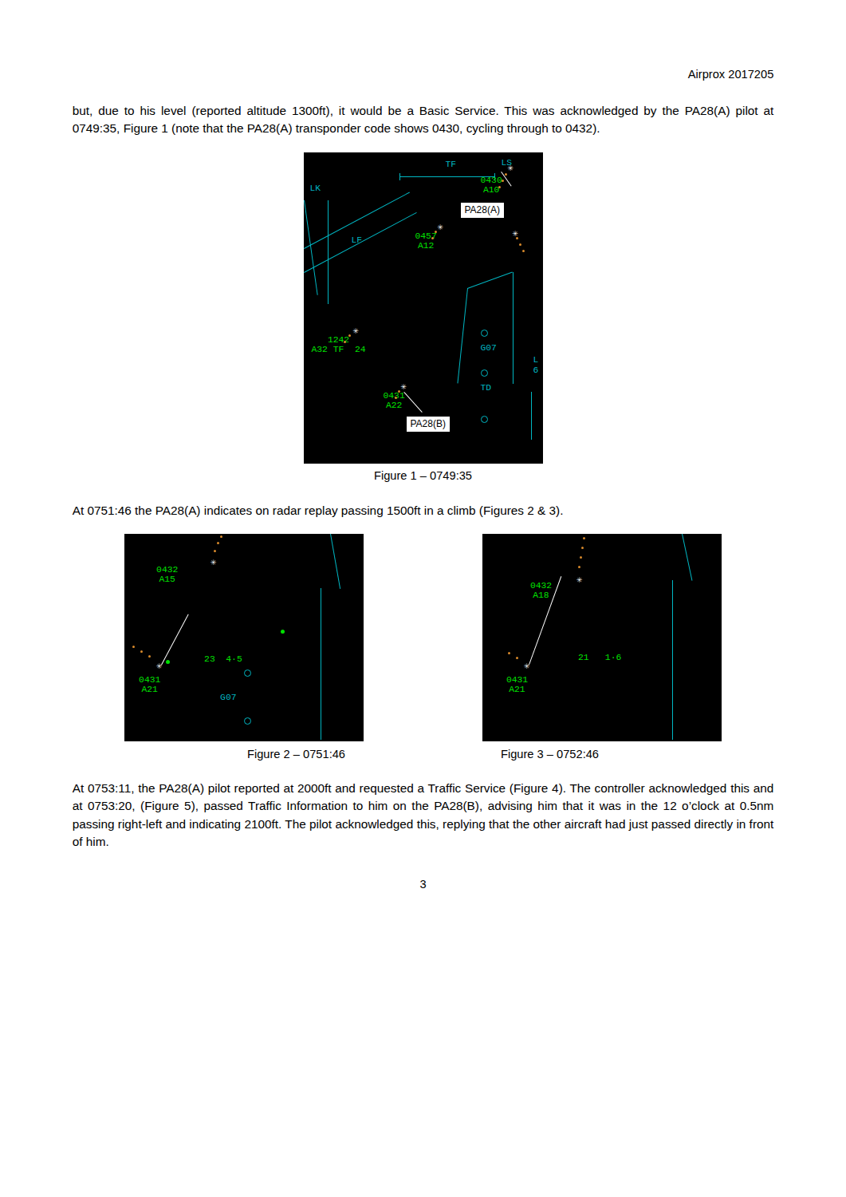Airprox 2017205
but, due to his level (reported altitude 1300ft), it would be a Basic Service. This was acknowledged by the PA28(A) pilot at 0749:35, Figure 1 (note that the PA28(A) transponder code shows 0430, cycling through to 0432).
LK
LF
TF
LS
G07
TD
L
6
0430 A10
0457 A12
1242 A32 TF 24
0431 A22
✳
✳
✳
✳
✳
PA28(A)
PA28(B)
Figure 1 – 0749:35
At 0751:46 the PA28(A) indicates on radar replay passing 1500ft in a climb (Figures 2 & 3).
0432 A15
0431 A21
G07
23 4·5
✳
✳
0432 A18
0431 A21
21 1·6
✳
✳
Figure 2 – 0751:46 Figure 3 – 0752:46
At 0753:11, the PA28(A) pilot reported at 2000ft and requested a Traffic Service (Figure 4). The controller acknowledged this and at 0753:20, (Figure 5), passed Traffic Information to him on the PA28(B), advising him that it was in the 12 o’clock at 0.5nm passing right-left and indicating 2100ft. The pilot acknowledged this, replying that the other aircraft had just passed directly in front of him.
3